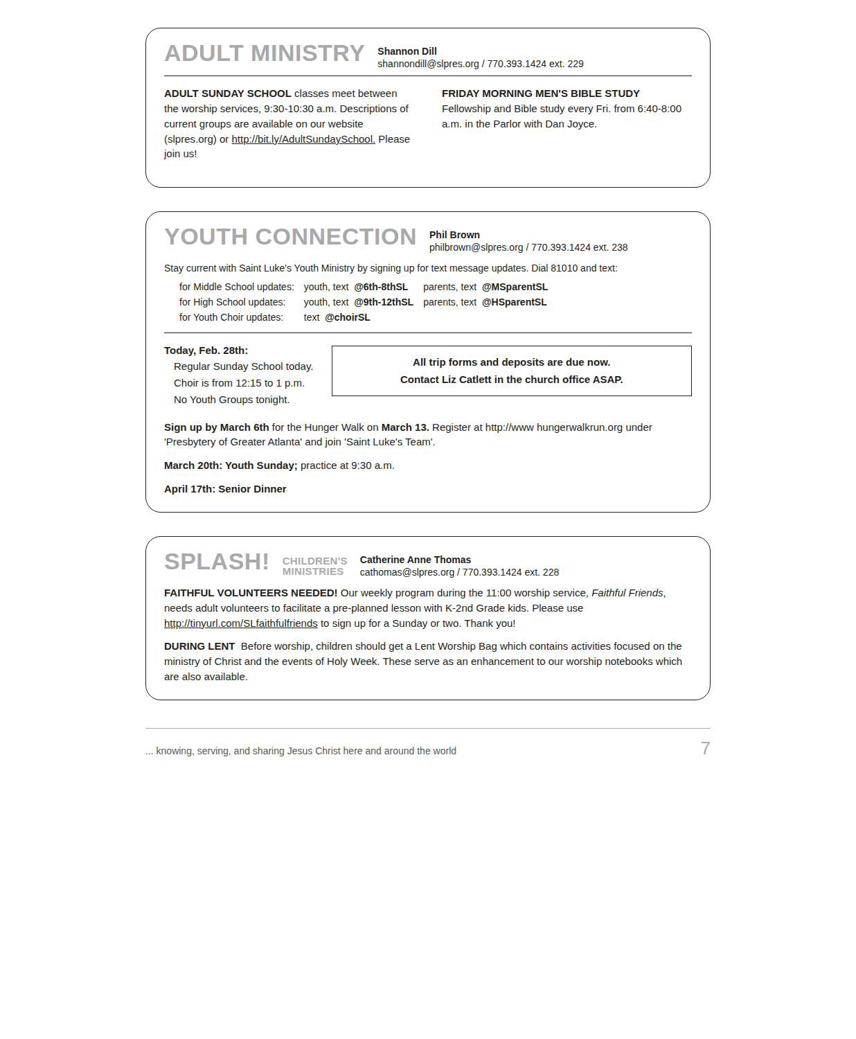ADULT MINISTRY
Shannon Dill
shannondill@slpres.org / 770.393.1424 ext. 229
ADULT SUNDAY SCHOOL classes meet between the worship services, 9:30-10:30 a.m. Descriptions of current groups are available on our website (slpres.org) or http://bit.ly/AdultSundaySchool. Please join us!
FRIDAY MORNING MEN'S BIBLE STUDY
Fellowship and Bible study every Fri. from 6:40-8:00 a.m. in the Parlor with Dan Joyce.
YOUTH CONNECTION
Phil Brown
philbrown@slpres.org / 770.393.1424 ext. 238
Stay current with Saint Luke's Youth Ministry by signing up for text message updates. Dial 81010 and text:
| for Middle School updates: | youth, text @6th-8thSL | parents, text @MSparentSL |
| for High School updates: | youth, text @9th-12thSL | parents, text @HSparentSL |
| for Youth Choir updates: | text @choirSL | |
Today, Feb. 28th:
Regular Sunday School today.
Choir is from 12:15 to 1 p.m.
No Youth Groups tonight.
All trip forms and deposits are due now.
Contact Liz Catlett in the church office ASAP.
Sign up by March 6th for the Hunger Walk on March 13. Register at http://www hungerwalkrun.org under 'Presbytery of Greater Atlanta' and join 'Saint Luke's Team'.
March 20th: Youth Sunday; practice at 9:30 a.m.
April 17th: Senior Dinner
SPLASH!
CHILDREN'S
MINISTRIES
Catherine Anne Thomas
cathomas@slpres.org / 770.393.1424 ext. 228
FAITHFUL VOLUNTEERS NEEDED! Our weekly program during the 11:00 worship service, Faithful Friends, needs adult volunteers to facilitate a pre-planned lesson with K-2nd Grade kids. Please use http://tinyurl.com/SLfaithfulfriends to sign up for a Sunday or two. Thank you!
DURING LENT Before worship, children should get a Lent Worship Bag which contains activities focused on the ministry of Christ and the events of Holy Week. These serve as an enhancement to our worship notebooks which are also available.
... knowing, serving, and sharing Jesus Christ here and around the world 7